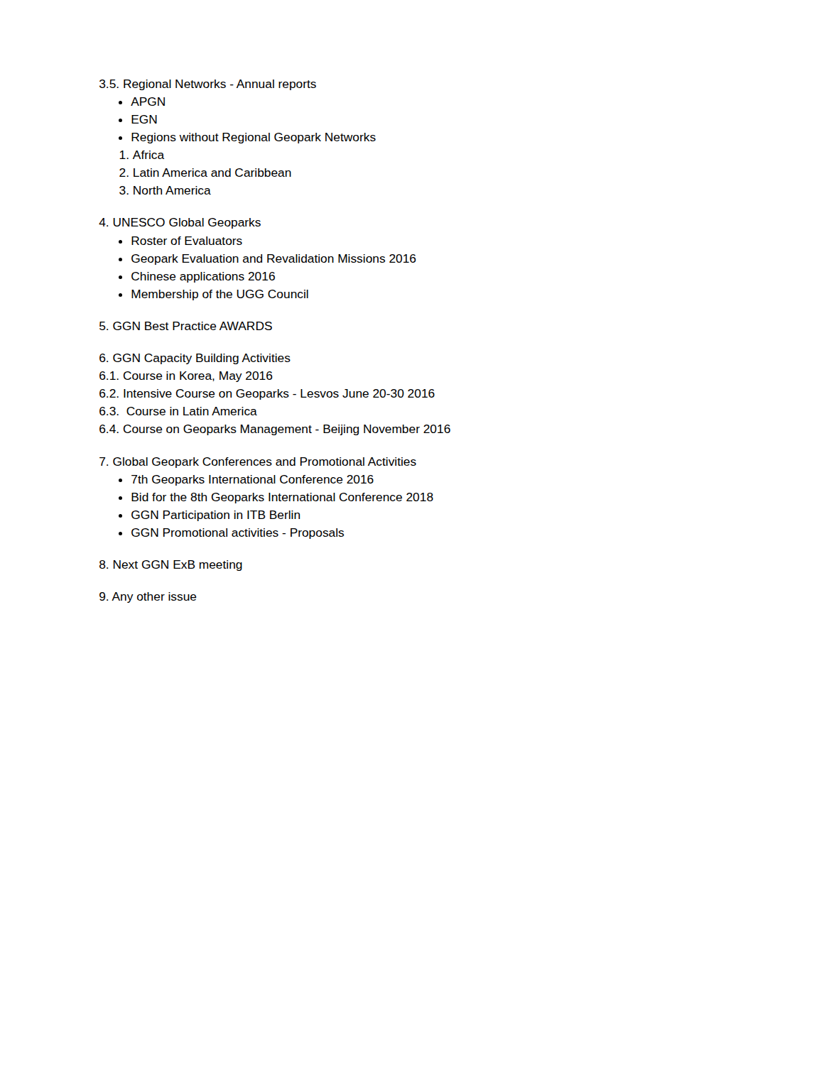3.5. Regional Networks - Annual reports
APGN
EGN
Regions without Regional Geopark Networks
Africa
Latin America and Caribbean
North America
4. UNESCO Global Geoparks
Roster of Evaluators
Geopark Evaluation and Revalidation Missions 2016
Chinese applications 2016
Membership of the UGG Council
5. GGN Best Practice AWARDS
6. GGN Capacity Building Activities
6.1. Course in Korea, May 2016
6.2. Intensive Course on Geoparks - Lesvos June 20-30 2016
6.3. Course in Latin America
6.4. Course on Geoparks Management - Beijing November 2016
7. Global Geopark Conferences and Promotional Activities
7th Geoparks International Conference 2016
Bid for the 8th Geoparks International Conference 2018
GGN Participation in ITB Berlin
GGN Promotional activities - Proposals
8. Next GGN ExB meeting
9. Any other issue